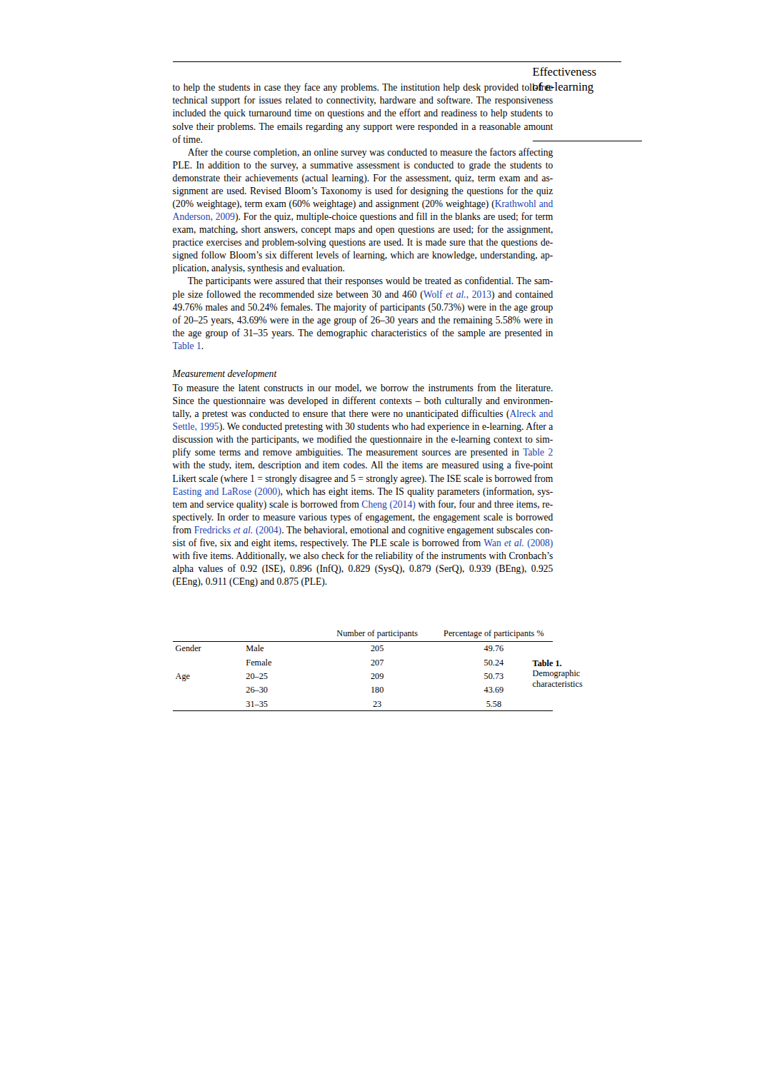Effectiveness
of e-learning
to help the students in case they face any problems. The institution help desk provided toll-free technical support for issues related to connectivity, hardware and software. The responsiveness included the quick turnaround time on questions and the effort and readiness to help students to solve their problems. The emails regarding any support were responded in a reasonable amount of time.
After the course completion, an online survey was conducted to measure the factors affecting PLE. In addition to the survey, a summative assessment is conducted to grade the students to demonstrate their achievements (actual learning). For the assessment, quiz, term exam and assignment are used. Revised Bloom’s Taxonomy is used for designing the questions for the quiz (20% weightage), term exam (60% weightage) and assignment (20% weightage) (Krathwohl and Anderson, 2009). For the quiz, multiple-choice questions and fill in the blanks are used; for term exam, matching, short answers, concept maps and open questions are used; for the assignment, practice exercises and problem-solving questions are used. It is made sure that the questions designed follow Bloom’s six different levels of learning, which are knowledge, understanding, application, analysis, synthesis and evaluation.
The participants were assured that their responses would be treated as confidential. The sample size followed the recommended size between 30 and 460 (Wolf et al., 2013) and contained 49.76% males and 50.24% females. The majority of participants (50.73%) were in the age group of 20–25 years, 43.69% were in the age group of 26–30 years and the remaining 5.58% were in the age group of 31–35 years. The demographic characteristics of the sample are presented in Table 1.
Measurement development
To measure the latent constructs in our model, we borrow the instruments from the literature. Since the questionnaire was developed in different contexts – both culturally and environmentally, a pretest was conducted to ensure that there were no unanticipated difficulties (Alreck and Settle, 1995). We conducted pretesting with 30 students who had experience in e-learning. After a discussion with the participants, we modified the questionnaire in the e-learning context to simplify some terms and remove ambiguities. The measurement sources are presented in Table 2 with the study, item, description and item codes. All the items are measured using a five-point Likert scale (where 1 = strongly disagree and 5 = strongly agree). The ISE scale is borrowed from Easting and LaRose (2000), which has eight items. The IS quality parameters (information, system and service quality) scale is borrowed from Cheng (2014) with four, four and three items, respectively. In order to measure various types of engagement, the engagement scale is borrowed from Fredricks et al. (2004). The behavioral, emotional and cognitive engagement subscales consist of five, six and eight items, respectively. The PLE scale is borrowed from Wan et al. (2008) with five items. Additionally, we also check for the reliability of the instruments with Cronbach’s alpha values of 0.92 (ISE), 0.896 (InfQ), 0.829 (SysQ), 0.879 (SerQ), 0.939 (BEng), 0.925 (EEng), 0.911 (CEng) and 0.875 (PLE).
| | | Number of participants | Percentage of participants % |
| --- | --- | --- | --- |
| Gender | Male | 205 | 49.76 |
| | Female | 207 | 50.24 |
| Age | 20–25 | 209 | 50.73 |
| | 26–30 | 180 | 43.69 |
| | 31–35 | 23 | 5.58 |
Table 1.
Demographic
characteristics